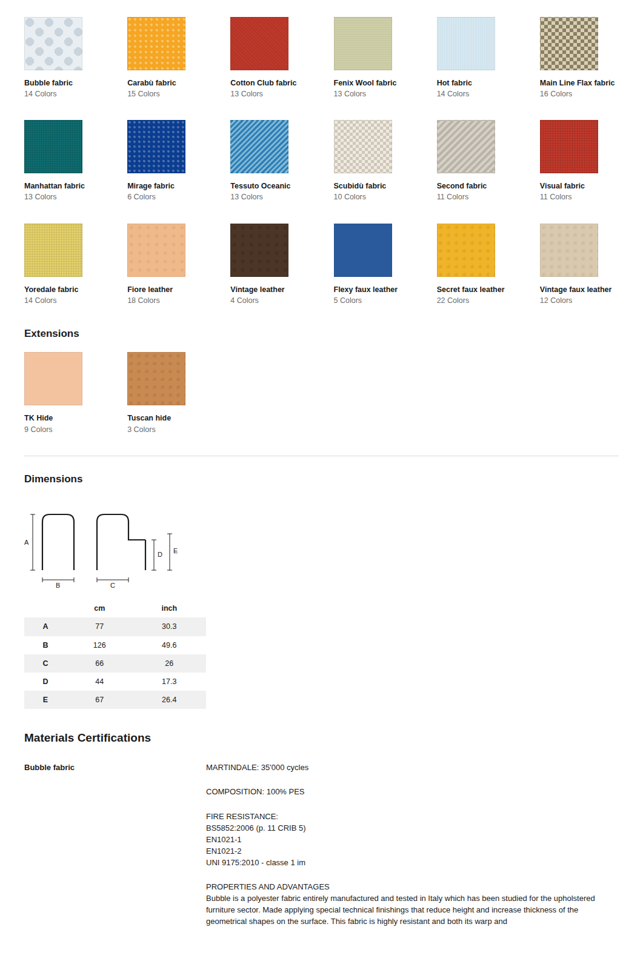Bubble fabric 14 Colors
Carabù fabric 15 Colors
Cotton Club fabric 13 Colors
Fenix Wool fabric 13 Colors
Hot fabric 14 Colors
Main Line Flax fabric 16 Colors
Manhattan fabric 13 Colors
Mirage fabric 6 Colors
Tessuto Oceanic 13 Colors
Scubidù fabric 10 Colors
Second fabric 11 Colors
Visual fabric 11 Colors
Yoredale fabric 14 Colors
Fiore leather 18 Colors
Vintage leather 4 Colors
Flexy faux leather 5 Colors
Secret faux leather 22 Colors
Vintage faux leather 12 Colors
Extensions
TK Hide 9 Colors
Tuscan hide 3 Colors
Dimensions
A B C D E
| | cm | inch |
| --- | --- | --- |
| A | 77 | 30.3 |
| B | 126 | 49.6 |
| C | 66 | 26 |
| D | 44 | 17.3 |
| E | 67 | 26.4 |
Materials Certifications
Bubble fabric
MARTINDALE: 35'000 cycles
COMPOSITION: 100% PES
FIRE RESISTANCE: BS5852:2006 (p. 11 CRIB 5) EN1021-1 EN1021-2 UNI 9175:2010 - classe 1 im
PROPERTIES AND ADVANTAGES
Bubble is a polyester fabric entirely manufactured and tested in Italy which has been studied for the upholstered furniture sector. Made applying special technical finishings that reduce height and increase thickness of the geometrical shapes on the surface. This fabric is highly resistant and both its warp and